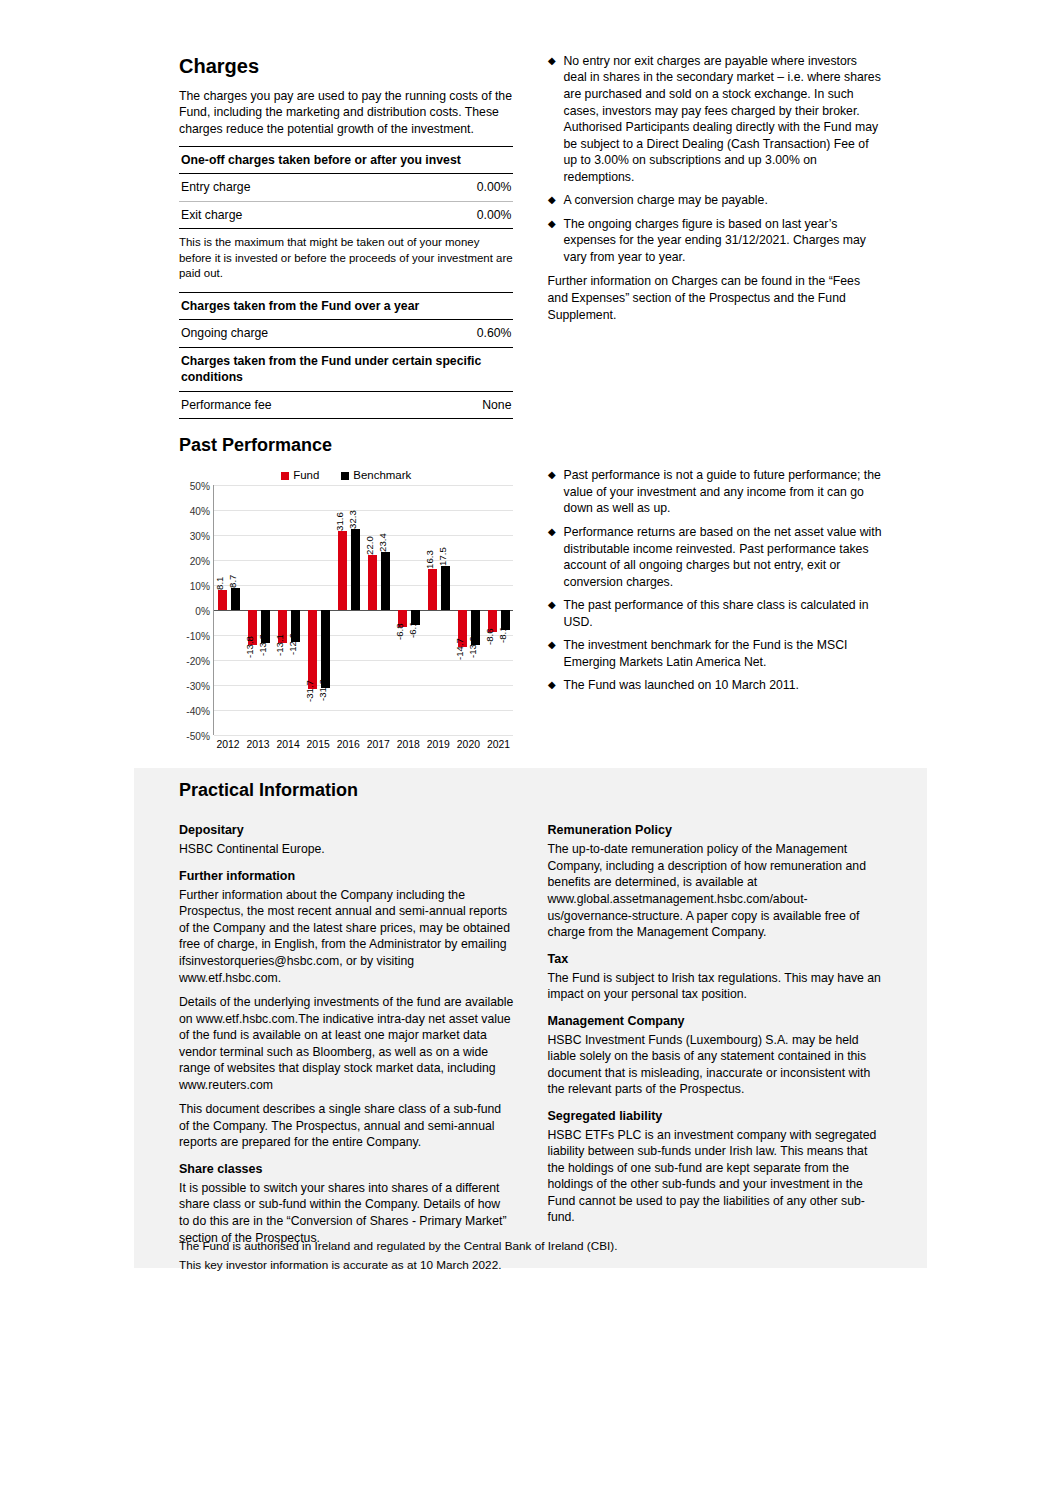Charges
The charges you pay are used to pay the running costs of the Fund, including the marketing and distribution costs. These charges reduce the potential growth of the investment.
| One-off charges taken before or after you invest |
| --- |
| Entry charge | 0.00% |
| Exit charge | 0.00% |
This is the maximum that might be taken out of your money before it is invested or before the proceeds of your investment are paid out.
| Charges taken from the Fund over a year |
| --- |
| Ongoing charge | 0.60% |
| Charges taken from the Fund under certain specific conditions |
| Performance fee | None |
No entry nor exit charges are payable where investors deal in shares in the secondary market – i.e. where shares are purchased and sold on a stock exchange. In such cases, investors may pay fees charged by their broker. Authorised Participants dealing directly with the Fund may be subject to a Direct Dealing (Cash Transaction) Fee of up to 3.00% on subscriptions and up 3.00% on redemptions.
A conversion charge may be payable.
The ongoing charges figure is based on last year’s expenses for the year ending 31/12/2021. Charges may vary from year to year.
Further information on Charges can be found in the “Fees and Expenses” section of the Prospectus and the Fund Supplement.
Past Performance
Fund Benchmark
50%
40%
30%
20%
10%
0%
-10%
-20%
-30%
-40%
-50%
8.1
8.7
-13.8
-13.3
-13.1
-12.6
-31.7
-31.3
31.6
32.3
22.0
23.4
-6.8
-6.1
16.3
17.5
-14.7
-13.9
-8.6
-8.1
2012
2013
2014
2015
2016
2017
2018
2019
2020
2021
Past performance is not a guide to future performance; the value of your investment and any income from it can go down as well as up.
Performance returns are based on the net asset value with distributable income reinvested. Past performance takes account of all ongoing charges but not entry, exit or conversion charges.
The past performance of this share class is calculated in USD.
The investment benchmark for the Fund is the MSCI Emerging Markets Latin America Net.
The Fund was launched on 10 March 2011.
Practical Information
Depositary
HSBC Continental Europe.
Further information
Further information about the Company including the Prospectus, the most recent annual and semi-annual reports of the Company and the latest share prices, may be obtained free of charge, in English, from the Administrator by emailing ifsinvestorqueries@hsbc.com, or by visiting www.etf.hsbc.com.
Details of the underlying investments of the fund are available on www.etf.hsbc.com.The indicative intra-day net asset value of the fund is available on at least one major market data vendor terminal such as Bloomberg, as well as on a wide range of websites that display stock market data, including www.reuters.com
This document describes a single share class of a sub-fund of the Company. The Prospectus, annual and semi-annual reports are prepared for the entire Company.
Share classes
It is possible to switch your shares into shares of a different share class or sub-fund within the Company. Details of how to do this are in the “Conversion of Shares - Primary Market” section of the Prospectus.
Remuneration Policy
The up-to-date remuneration policy of the Management Company, including a description of how remuneration and benefits are determined, is available at www.global.assetmanagement.hsbc.com/about-us/governance-structure. A paper copy is available free of charge from the Management Company.
Tax
The Fund is subject to Irish tax regulations. This may have an impact on your personal tax position.
Management Company
HSBC Investment Funds (Luxembourg) S.A. may be held liable solely on the basis of any statement contained in this document that is misleading, inaccurate or inconsistent with the relevant parts of the Prospectus.
Segregated liability
HSBC ETFs PLC is an investment company with segregated liability between sub-funds under Irish law. This means that the holdings of one sub-fund are kept separate from the holdings of the other sub-funds and your investment in the Fund cannot be used to pay the liabilities of any other sub-fund.
The Fund is authorised in Ireland and regulated by the Central Bank of Ireland (CBI).
This key investor information is accurate as at 10 March 2022.